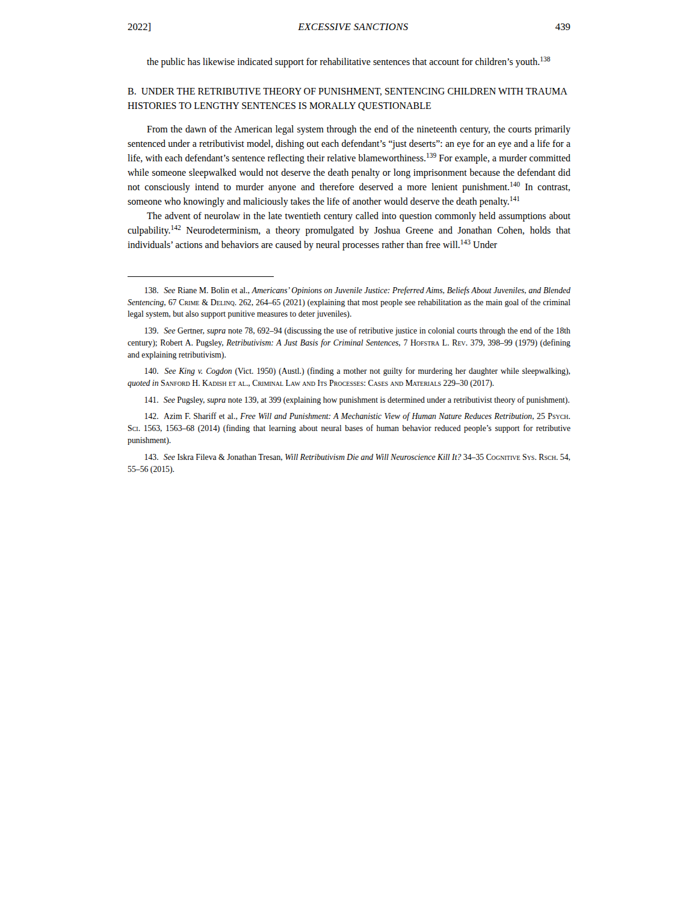2022] Excessive Sanctions 439
the public has likewise indicated support for rehabilitative sentences that account for children’s youth.138
B. Under the Retributive Theory of Punishment, Sentencing Children with Trauma Histories to Lengthy Sentences Is Morally Questionable
From the dawn of the American legal system through the end of the nineteenth century, the courts primarily sentenced under a retributivist model, dishing out each defendant’s “just deserts”: an eye for an eye and a life for a life, with each defendant’s sentence reflecting their relative blameworthiness.139 For example, a murder committed while someone sleepwalked would not deserve the death penalty or long imprisonment because the defendant did not consciously intend to murder anyone and therefore deserved a more lenient punishment.140 In contrast, someone who knowingly and maliciously takes the life of another would deserve the death penalty.141
The advent of neurolaw in the late twentieth century called into question commonly held assumptions about culpability.142 Neurodeterminism, a theory promulgated by Joshua Greene and Jonathan Cohen, holds that individuals’ actions and behaviors are caused by neural processes rather than free will.143 Under
138. See Riane M. Bolin et al., Americans’ Opinions on Juvenile Justice: Preferred Aims, Beliefs About Juveniles, and Blended Sentencing, 67 Crime & Delinq. 262, 264–65 (2021) (explaining that most people see rehabilitation as the main goal of the criminal legal system, but also support punitive measures to deter juveniles).
139. See Gertner, supra note 78, 692–94 (discussing the use of retributive justice in colonial courts through the end of the 18th century); Robert A. Pugsley, Retributivism: A Just Basis for Criminal Sentences, 7 Hofstra L. Rev. 379, 398–99 (1979) (defining and explaining retributivism).
140. See King v. Cogdon (Vict. 1950) (Austl.) (finding a mother not guilty for murdering her daughter while sleepwalking), quoted in Sanford H. Kadish et al., Criminal Law and Its Processes: Cases and Materials 229–30 (2017).
141. See Pugsley, supra note 139, at 399 (explaining how punishment is determined under a retributivist theory of punishment).
142. Azim F. Shariff et al., Free Will and Punishment: A Mechanistic View of Human Nature Reduces Retribution, 25 Psych. Sci. 1563, 1563–68 (2014) (finding that learning about neural bases of human behavior reduced people’s support for retributive punishment).
143. See Iskra Fileva & Jonathan Tresan, Will Retributivism Die and Will Neuroscience Kill It? 34–35 Cognitive Sys. Rsch. 54, 55–56 (2015).